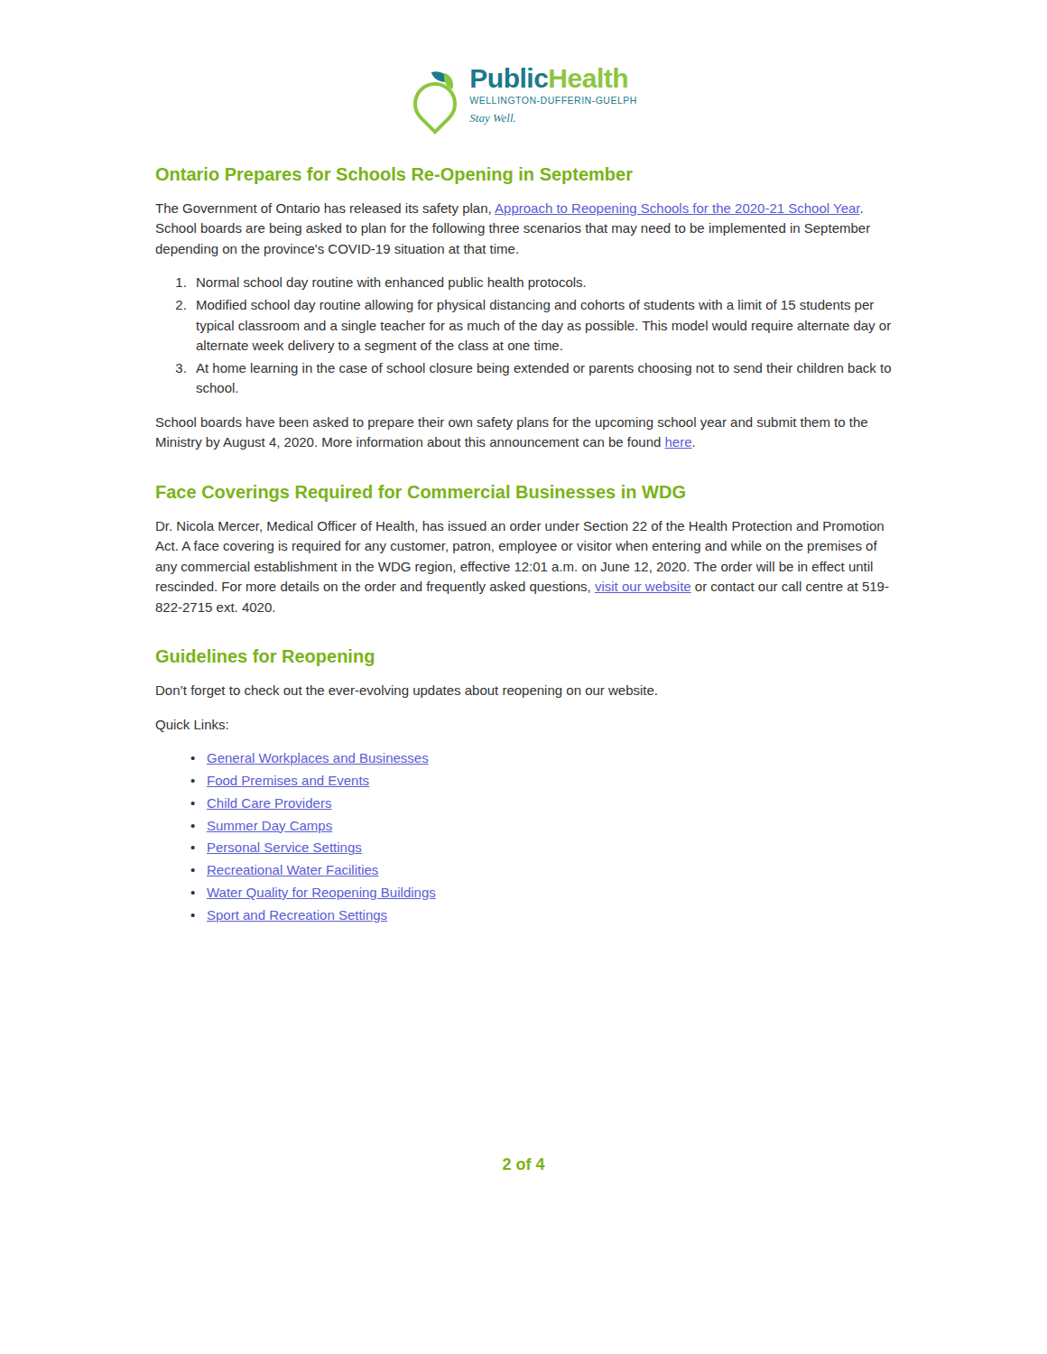Public Health
WELLINGTON-DUFFERIN-GUELPH
Stay Well.
Ontario Prepares for Schools Re-Opening in September
The Government of Ontario has released its safety plan, Approach to Reopening Schools for the 2020-21 School Year. School boards are being asked to plan for the following three scenarios that may need to be implemented in September depending on the province's COVID-19 situation at that time.
Normal school day routine with enhanced public health protocols.
Modified school day routine allowing for physical distancing and cohorts of students with a limit of 15 students per typical classroom and a single teacher for as much of the day as possible. This model would require alternate day or alternate week delivery to a segment of the class at one time.
At home learning in the case of school closure being extended or parents choosing not to send their children back to school.
School boards have been asked to prepare their own safety plans for the upcoming school year and submit them to the Ministry by August 4, 2020. More information about this announcement can be found here.
Face Coverings Required for Commercial Businesses in WDG
Dr. Nicola Mercer, Medical Officer of Health, has issued an order under Section 22 of the Health Protection and Promotion Act. A face covering is required for any customer, patron, employee or visitor when entering and while on the premises of any commercial establishment in the WDG region, effective 12:01 a.m. on June 12, 2020. The order will be in effect until rescinded. For more details on the order and frequently asked questions, visit our website or contact our call centre at 519-822-2715 ext. 4020.
Guidelines for Reopening
Don’t forget to check out the ever-evolving updates about reopening on our website.
Quick Links:
General Workplaces and Businesses
Food Premises and Events
Child Care Providers
Summer Day Camps
Personal Service Settings
Recreational Water Facilities
Water Quality for Reopening Buildings
Sport and Recreation Settings
2 of 4